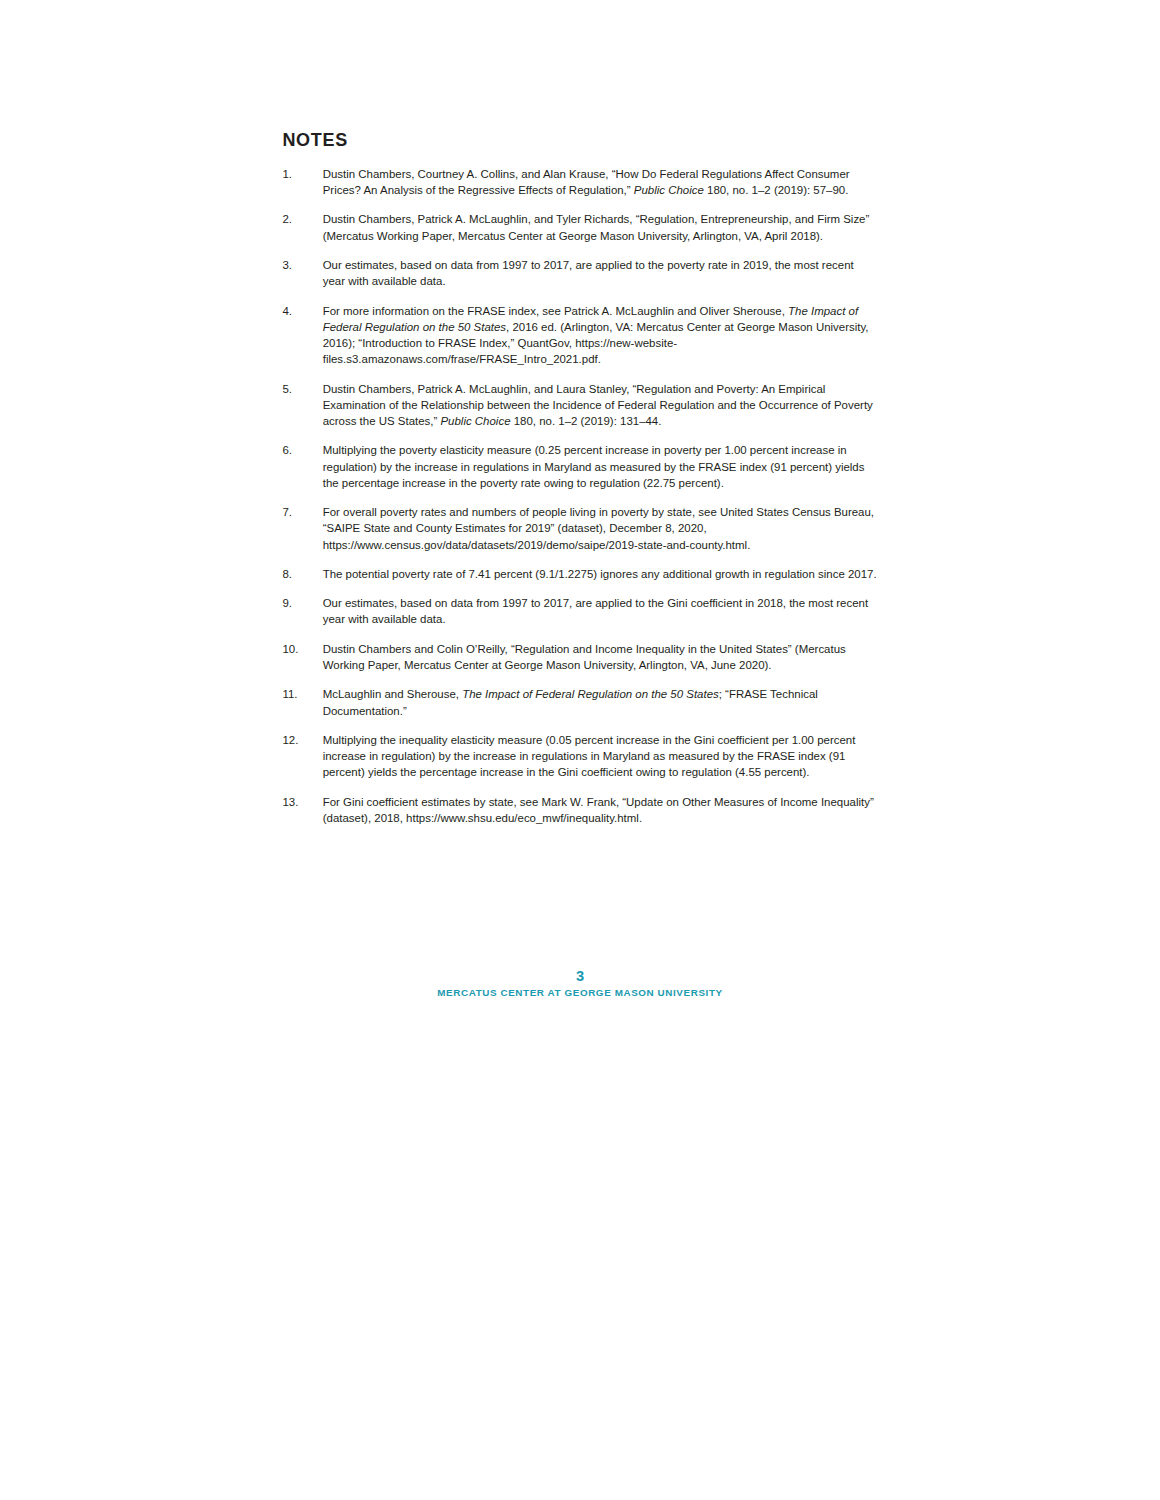NOTES
Dustin Chambers, Courtney A. Collins, and Alan Krause, “How Do Federal Regulations Affect Consumer Prices? An Analysis of the Regressive Effects of Regulation,” Public Choice 180, no. 1–2 (2019): 57–90.
Dustin Chambers, Patrick A. McLaughlin, and Tyler Richards, “Regulation, Entrepreneurship, and Firm Size” (Mercatus Working Paper, Mercatus Center at George Mason University, Arlington, VA, April 2018).
Our estimates, based on data from 1997 to 2017, are applied to the poverty rate in 2019, the most recent year with available data.
For more information on the FRASE index, see Patrick A. McLaughlin and Oliver Sherouse, The Impact of Federal Regulation on the 50 States, 2016 ed. (Arlington, VA: Mercatus Center at George Mason University, 2016); “Introduction to FRASE Index,” QuantGov, https://new-website-files.s3.amazonaws.com/frase/FRASE_Intro_2021.pdf.
Dustin Chambers, Patrick A. McLaughlin, and Laura Stanley, “Regulation and Poverty: An Empirical Examination of the Relationship between the Incidence of Federal Regulation and the Occurrence of Poverty across the US States,” Public Choice 180, no. 1–2 (2019): 131–44.
Multiplying the poverty elasticity measure (0.25 percent increase in poverty per 1.00 percent increase in regulation) by the increase in regulations in Maryland as measured by the FRASE index (91 percent) yields the percentage increase in the poverty rate owing to regulation (22.75 percent).
For overall poverty rates and numbers of people living in poverty by state, see United States Census Bureau, “SAIPE State and County Estimates for 2019” (dataset), December 8, 2020, https://www.census.gov/data/datasets/2019/demo/saipe/2019-state-and-county.html.
The potential poverty rate of 7.41 percent (9.1/1.2275) ignores any additional growth in regulation since 2017.
Our estimates, based on data from 1997 to 2017, are applied to the Gini coefficient in 2018, the most recent year with available data.
Dustin Chambers and Colin O’Reilly, “Regulation and Income Inequality in the United States” (Mercatus Working Paper, Mercatus Center at George Mason University, Arlington, VA, June 2020).
McLaughlin and Sherouse, The Impact of Federal Regulation on the 50 States; “FRASE Technical Documentation.”
Multiplying the inequality elasticity measure (0.05 percent increase in the Gini coefficient per 1.00 percent increase in regulation) by the increase in regulations in Maryland as measured by the FRASE index (91 percent) yields the percentage increase in the Gini coefficient owing to regulation (4.55 percent).
For Gini coefficient estimates by state, see Mark W. Frank, “Update on Other Measures of Income Inequality” (dataset), 2018, https://www.shsu.edu/eco_mwf/inequality.html.
3
MERCATUS CENTER AT GEORGE MASON UNIVERSITY